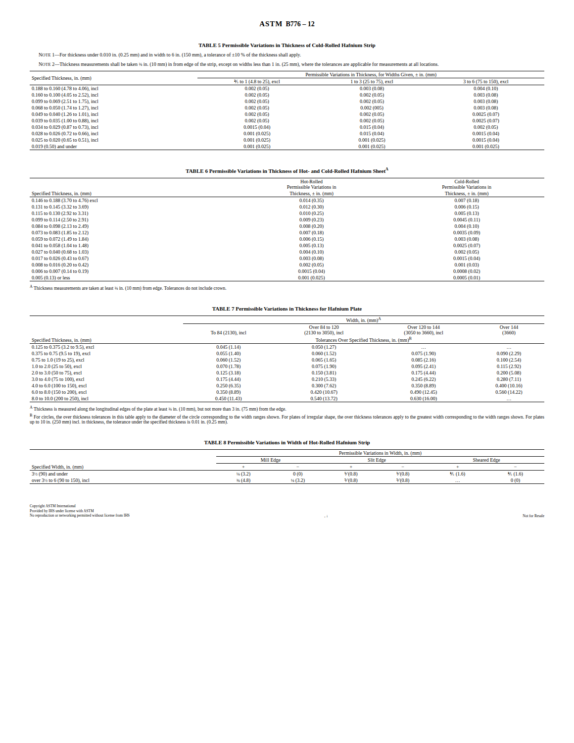ASTM B776 – 12
TABLE 5 Permissible Variations in Thickness of Cold-Rolled Hafnium Strip
NOTE 1—For thickness under 0.010 in. (0.25 mm) and in width to 6 in. (150 mm), a tolerance of ±10 % of the thickness shall apply.
NOTE 2—Thickness measurements shall be taken ⅜ in. (10 mm) in from edge of the strip, except on widths less than 1 in. (25 mm), where the tolerances are applicable for measurements at all locations.
| Specified Thickness, in. (mm) | Permissible Variations in Thickness, for Widths Given, ± in. (mm) |
| ⅗ to 1 (4.8 to 25), excl | 1 to 3 (25 to 75), excl | 3 to 6 (75 to 150), excl |
| 0.188 to 0.160 (4.78 to 4.06), incl | 0.002 (0.05) | 0.003 (0.08) | 0.004 (0.10) |
| 0.160 to 0.100 (4.05 to 2.52), incl | 0.002 (0.05) | 0.002 (0.05) | 0.003 (0.08) |
| 0.099 to 0.069 (2.51 to 1.75), incl | 0.002 (0.05) | 0.002 (0.05) | 0.003 (0.08) |
| 0.068 to 0.050 (1.74 to 1.27), incl | 0.002 (0.05) | 0.002 (005) | 0.003 (0.08) |
| 0.049 to 0.040 (1.26 to 1.01), incl | 0.002 (0.05) | 0.002 (0.05) | 0.0025 (0.07) |
| 0.039 to 0.035 (1.00 to 0.88), incl | 0.002 (0.05) | 0.002 (0.05) | 0.0025 (0.07) |
| 0.034 to 0.029 (0.87 to 0.73), incl | 0.0015 (0.04) | 0.015 (0.04) | 0.002 (0.05) |
| 0.028 to 0.026 (0.72 to 0.66), incl | 0.001 (0.025) | 0.015 (0.04) | 0.0015 (0.04) |
| 0.025 to 0.020 (0.65 to 0.51), incl | 0.001 (0.025) | 0.001 (0.025) | 0.0015 (0.04) |
| 0.019 (0.50) and under | 0.001 (0.025) | 0.001 (0.025) | 0.001 (0.025) |
TABLE 6 Permissible Variations in Thickness of Hot- and Cold-Rolled Hafnium SheetA
| Specified Thickness, in. (mm) | Hot-Rolled Permissible Variations in | Cold-Rolled Permissible Variations in |
| Thickness, ± in. (mm) | Thickness, ± in. (mm) |
| 0.146 to 0.188 (3.70 to 4.76) excl | 0.014 (0.35) | 0.007 (0.18) |
| 0.131 to 0.145 (3.32 to 3.69) | 0.012 (0.30) | 0.006 (0.15) |
| 0.115 to 0.130 (2.92 to 3.31) | 0.010 (0.25) | 0.005 (0.13) |
| 0.099 to 0.114 (2.50 to 2.91) | 0.009 (0.23) | 0.0045 (0.11) |
| 0.084 to 0.098 (2.13 to 2.49) | 0.008 (0.20) | 0.004 (0.10) |
| 0.073 to 0.083 (1.85 to 2.12) | 0.007 (0.18) | 0.0035 (0.09) |
| 0.059 to 0.072 (1.49 to 1.84) | 0.006 (0.15) | 0.003 (0.08) |
| 0.041 to 0.058 (1.04 to 1.48) | 0.005 (0.13) | 0.0025 (0.07) |
| 0.027 to 0.040 (0.68 to 1.03) | 0.004 (0.10) | 0.002 (0.05) |
| 0.017 to 0.026 (0.43 to 0.67) | 0.003 (0.08) | 0.0015 (0.04) |
| 0.008 to 0.016 (0.20 to 0.42) | 0.002 (0.05) | 0.001 (0.03) |
| 0.006 to 0.007 (0.14 to 0.19) | 0.0015 (0.04) | 0.0008 (0.02) |
| 0.005 (0.13) or less | 0.001 (0.025) | 0.0005 (0.01) |
A Thickness measurements are taken at least ⅜ in. (10 mm) from edge. Tolerances do not include crown.
TABLE 7 Permissible Variations in Thickness for Hafnium Plate
| Specified Thickness, in. (mm) | Width, in. (mm) A |
| To 84 (2130), incl | Over 84 to 120 (2130 to 3050), incl | Over 120 to 144 (3050 to 3660), incl | Over 144 (3660) |
| Tolerances Over Specified Thickness, in. (mm) B |
| 0.125 to 0.375 (3.2 to 9.5), excl | 0.045 (1.14) | 0.050 (1.27) | … | … |
| 0.375 to 0.75 (9.5 to 19), excl | 0.055 (1.40) | 0.060 (1.52) | 0.075 (1.90) | 0.090 (2.29) |
| 0.75 to 1.0 (19 to 25), excl | 0.060 (1.52) | 0.065 (1.65) | 0.085 (2.16) | 0.100 (2.54) |
| 1.0 to 2.0 (25 to 50), excl | 0.070 (1.78) | 0.075 (1.90) | 0.095 (2.41) | 0.115 (2.92) |
| 2.0 to 3.0 (50 to 75), excl | 0.125 (3.18) | 0.150 (3.81) | 0.175 (4.44) | 0.200 (5.08) |
| 3.0 to 4.0 (75 to 100), excl | 0.175 (4.44) | 0.210 (5.33) | 0.245 (6.22) | 0.280 (7.11) |
| 4.0 to 6.0 (100 to 150), excl | 0.250 (6.35) | 0.300 (7.62) | 0.350 (8.89) | 0.400 (10.16) |
| 6.0 to 8.0 (150 to 200), excl | 0.350 (8.89) | 0.420 (10.67) | 0.490 (12.45) | 0.560 (14.22) |
| 8.0 to 10.0 (200 to 250), incl | 0.450 (11.43) | 0.540 (13.72) | 0.630 (16.00) | … |
A Thickness is measured along the longitudinal edges of the plate at least ⅜ in. (10 mm), but not more than 3 in. (75 mm) from the edge.
B For circles, the over thickness tolerances in this table apply to the diameter of the circle corresponding to the width ranges shown. For plates of irregular shape, the over thickness tolerances apply to the greatest width corresponding to the width ranges shown. For plates up to 10 in. (250 mm) incl. in thickness, the tolerance under the specified thickness is 0.01 in. (0.25 mm).
TABLE 8 Permissible Variations in Width of Hot-Rolled Hafnium Strip
| Specified Width, in. (mm) | Permissible Variations in Width, in. (mm) |
| Mill Edge | Slit Edge | Sheared Edge |
| + | − | + | − | + | − |
| 3 ½ (90) and under | ⅛ (3.2) | 0 (0) | ⅟ (0.8) | ⅟ (0.8) | ⅗ (1.6) | ⅗ (1.6) |
| over 3 ½ to 6 (90 to 150), incl | ⅜ (4.8) | ⅛ (3.2) | ⅟ (0.8) | ⅟ (0.8) | … | 0 (0) |
Copyright ASTM International
Provided by IHS under license with ASTM
No reproduction or networking permitted without license from IHS
, ↓
Not for Resale